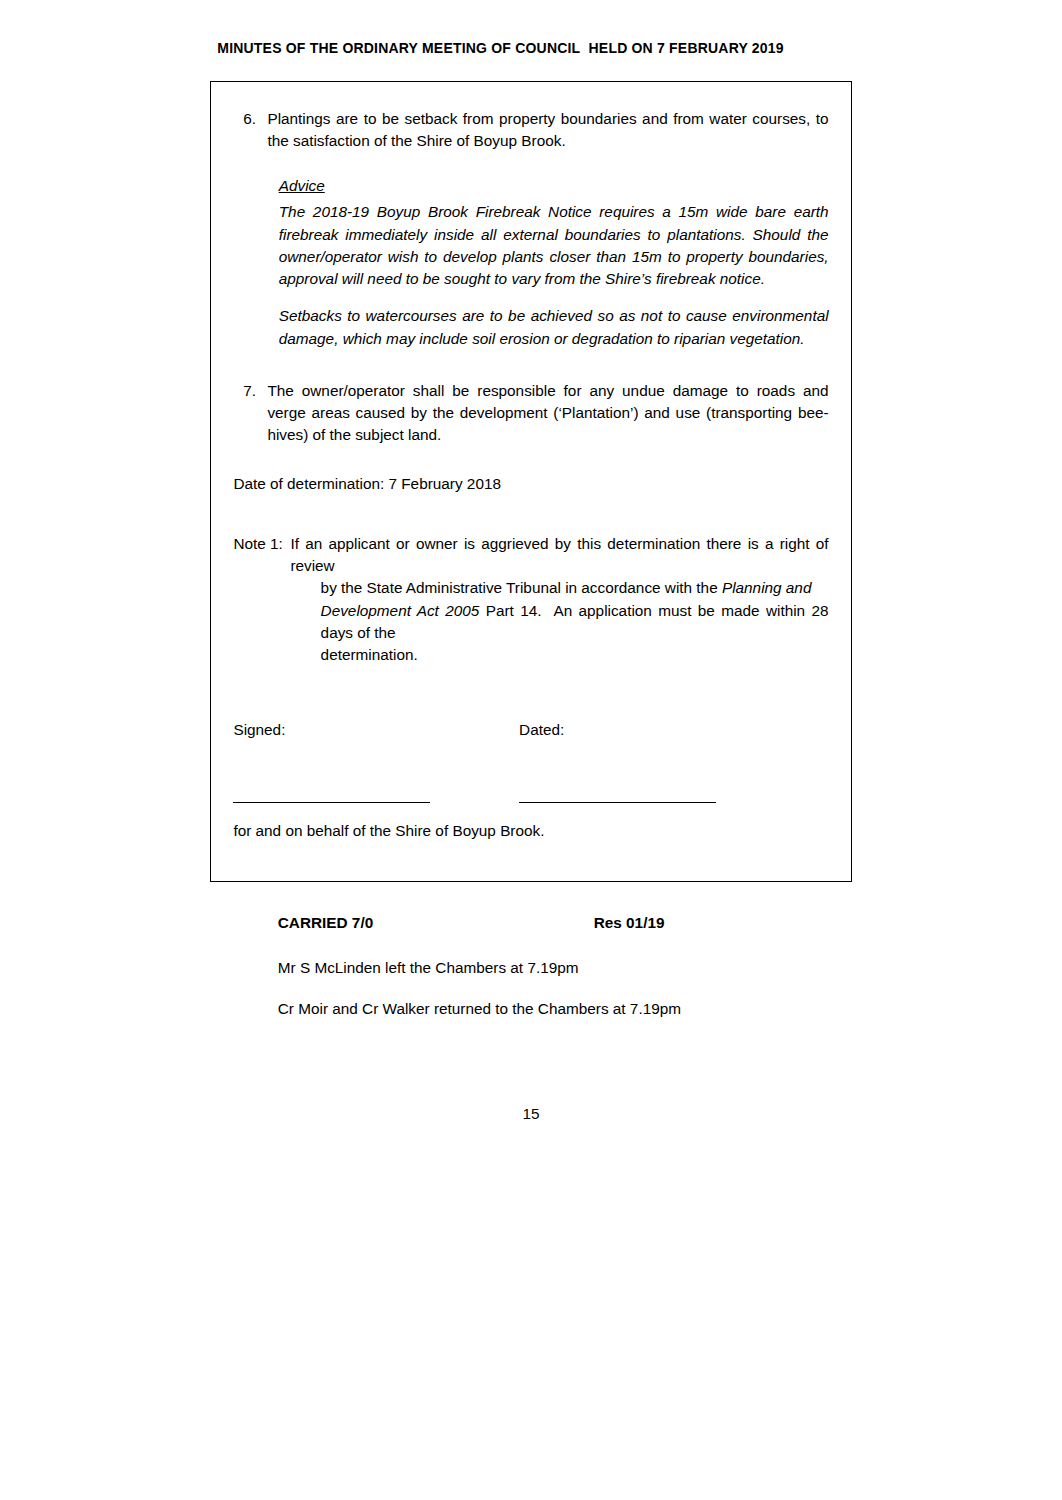MINUTES OF THE ORDINARY MEETING OF COUNCIL HELD ON 7 FEBRUARY 2019
6. Plantings are to be setback from property boundaries and from water courses, to the satisfaction of the Shire of Boyup Brook.
Advice
The 2018-19 Boyup Brook Firebreak Notice requires a 15m wide bare earth firebreak immediately inside all external boundaries to plantations. Should the owner/operator wish to develop plants closer than 15m to property boundaries, approval will need to be sought to vary from the Shire’s firebreak notice.
Setbacks to watercourses are to be achieved so as not to cause environmental damage, which may include soil erosion or degradation to riparian vegetation.
7. The owner/operator shall be responsible for any undue damage to roads and verge areas caused by the development (‘Plantation’) and use (transporting bee-hives) of the subject land.
Date of determination: 7 February 2018
Note 1:
If an applicant or owner is aggrieved by this determination there is a right of review by the State Administrative Tribunal in accordance with the Planning and Development Act 2005 Part 14. An application must be made within 28 days of the determination.
Signed:
Dated:
for and on behalf of the Shire of Boyup Brook.
CARRIED 7/0
Res 01/19
Mr S McLinden left the Chambers at 7.19pm
Cr Moir and Cr Walker returned to the Chambers at 7.19pm
15